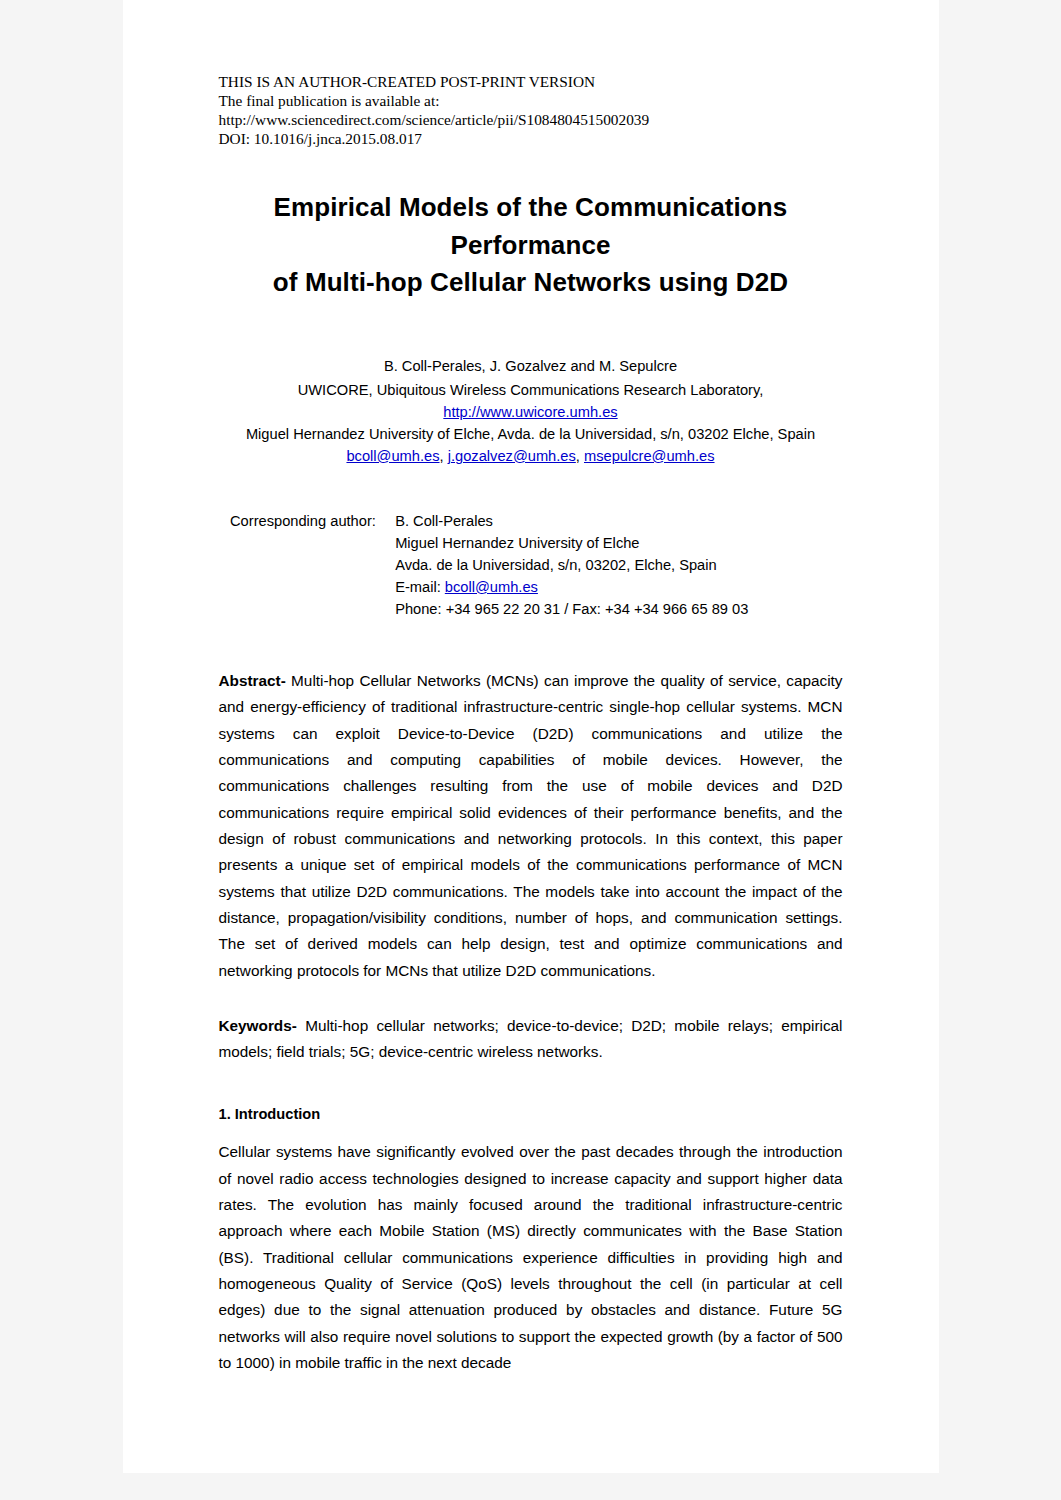THIS IS AN AUTHOR-CREATED POST-PRINT VERSION
The final publication is available at: http://www.sciencedirect.com/science/article/pii/S1084804515002039
DOI: 10.1016/j.jnca.2015.08.017
Empirical Models of the Communications Performance
of Multi-hop Cellular Networks using D2D
B. Coll-Perales, J. Gozalvez and M. Sepulcre
UWICORE, Ubiquitous Wireless Communications Research Laboratory, http://www.uwicore.umh.es
Miguel Hernandez University of Elche, Avda. de la Universidad, s/n, 03202 Elche, Spain
bcoll@umh.es, j.gozalvez@umh.es, msepulcre@umh.es
Corresponding author:
B. Coll-Perales
Miguel Hernandez University of Elche
Avda. de la Universidad, s/n, 03202, Elche, Spain
E-mail: bcoll@umh.es
Phone: +34 965 22 20 31 / Fax: +34 +34 966 65 89 03
Abstract- Multi-hop Cellular Networks (MCNs) can improve the quality of service, capacity and energy-efficiency of traditional infrastructure-centric single-hop cellular systems. MCN systems can exploit Device-to-Device (D2D) communications and utilize the communications and computing capabilities of mobile devices. However, the communications challenges resulting from the use of mobile devices and D2D communications require empirical solid evidences of their performance benefits, and the design of robust communications and networking protocols. In this context, this paper presents a unique set of empirical models of the communications performance of MCN systems that utilize D2D communications. The models take into account the impact of the distance, propagation/visibility conditions, number of hops, and communication settings. The set of derived models can help design, test and optimize communications and networking protocols for MCNs that utilize D2D communications.
Keywords- Multi-hop cellular networks; device-to-device; D2D; mobile relays; empirical models; field trials; 5G; device-centric wireless networks.
1. Introduction
Cellular systems have significantly evolved over the past decades through the introduction of novel radio access technologies designed to increase capacity and support higher data rates. The evolution has mainly focused around the traditional infrastructure-centric approach where each Mobile Station (MS) directly communicates with the Base Station (BS). Traditional cellular communications experience difficulties in providing high and homogeneous Quality of Service (QoS) levels throughout the cell (in particular at cell edges) due to the signal attenuation produced by obstacles and distance. Future 5G networks will also require novel solutions to support the expected growth (by a factor of 500 to 1000) in mobile traffic in the next decade